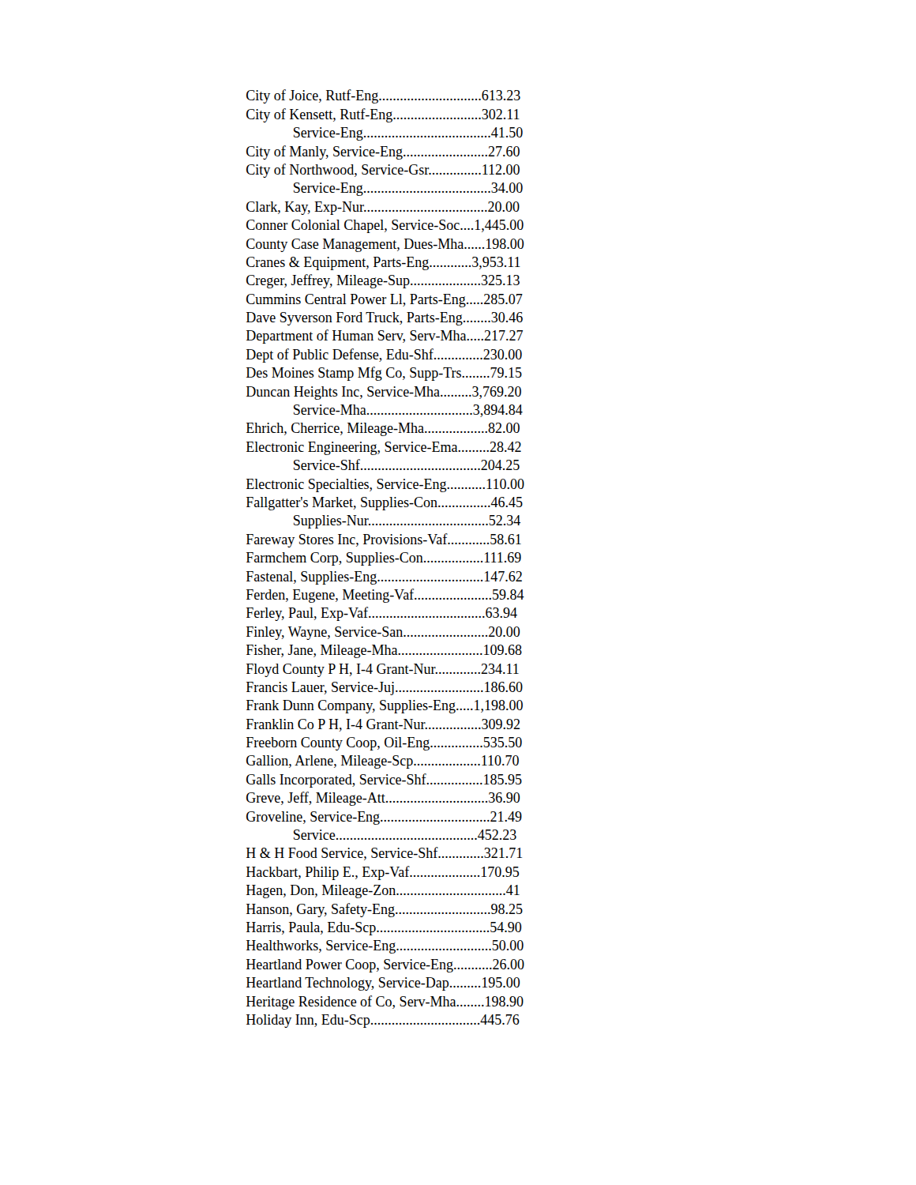City of Joice, Rutf-Eng.............................613.23
City of Kensett, Rutf-Eng.........................302.11
Service-Eng....................................41.50
City of Manly, Service-Eng........................27.60
City of Northwood, Service-Gsr...............112.00
Service-Eng....................................34.00
Clark, Kay, Exp-Nur...................................20.00
Conner Colonial Chapel, Service-Soc....1,445.00
County Case Management, Dues-Mha......198.00
Cranes & Equipment, Parts-Eng............3,953.11
Creger, Jeffrey, Mileage-Sup....................325.13
Cummins Central Power Ll, Parts-Eng.....285.07
Dave Syverson Ford Truck, Parts-Eng........30.46
Department of Human Serv, Serv-Mha.....217.27
Dept of Public Defense, Edu-Shf..............230.00
Des Moines Stamp Mfg Co, Supp-Trs........79.15
Duncan Heights Inc, Service-Mha.........3,769.20
Service-Mha..............................3,894.84
Ehrich, Cherrice, Mileage-Mha..................82.00
Electronic Engineering, Service-Ema.........28.42
Service-Shf..................................204.25
Electronic Specialties, Service-Eng...........110.00
Fallgatter's Market, Supplies-Con...............46.45
Supplies-Nur..................................52.34
Fareway Stores Inc, Provisions-Vaf............58.61
Farmchem Corp, Supplies-Con.................111.69
Fastenal, Supplies-Eng..............................147.62
Ferden, Eugene, Meeting-Vaf......................59.84
Ferley, Paul, Exp-Vaf.................................63.94
Finley, Wayne, Service-San........................20.00
Fisher, Jane, Mileage-Mha........................109.68
Floyd County P H, I-4 Grant-Nur.............234.11
Francis Lauer, Service-Juj.........................186.60
Frank Dunn Company, Supplies-Eng.....1,198.00
Franklin Co P H, I-4 Grant-Nur................309.92
Freeborn County Coop, Oil-Eng...............535.50
Gallion, Arlene, Mileage-Scp...................110.70
Galls Incorporated, Service-Shf................185.95
Greve, Jeff, Mileage-Att.............................36.90
Groveline, Service-Eng...............................21.49
Service........................................452.23
H & H Food Service, Service-Shf.............321.71
Hackbart, Philip E., Exp-Vaf....................170.95
Hagen, Don, Mileage-Zon...............................41
Hanson, Gary, Safety-Eng...........................98.25
Harris, Paula, Edu-Scp................................54.90
Healthworks, Service-Eng...........................50.00
Heartland Power Coop, Service-Eng...........26.00
Heartland Technology, Service-Dap.........195.00
Heritage Residence of Co, Serv-Mha........198.90
Holiday Inn, Edu-Scp...............................445.76